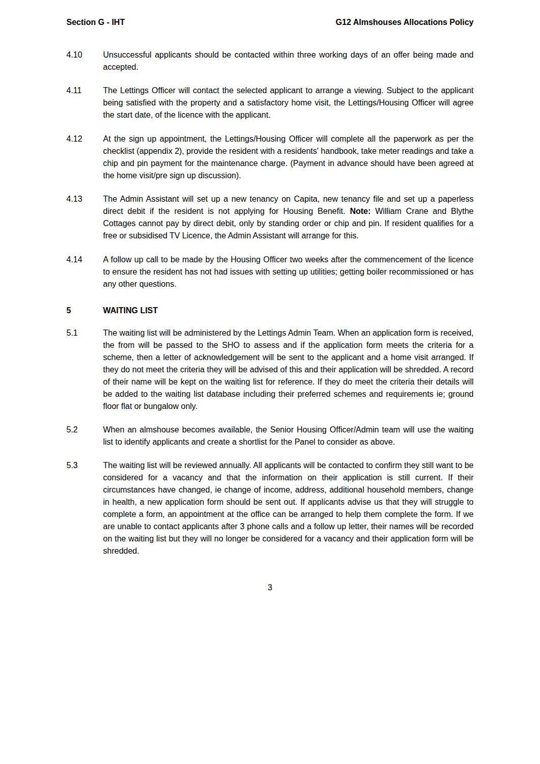Section G - IHT
G12 Almshouses Allocations Policy
4.10
Unsuccessful applicants should be contacted within three working days of an offer being made and accepted.
4.11
The Lettings Officer will contact the selected applicant to arrange a viewing. Subject to the applicant being satisfied with the property and a satisfactory home visit, the Lettings/Housing Officer will agree the start date, of the licence with the applicant.
4.12
At the sign up appointment, the Lettings/Housing Officer will complete all the paperwork as per the checklist (appendix 2), provide the resident with a residents' handbook, take meter readings and take a chip and pin payment for the maintenance charge. (Payment in advance should have been agreed at the home visit/pre sign up discussion).
4.13
The Admin Assistant will set up a new tenancy on Capita, new tenancy file and set up a paperless direct debit if the resident is not applying for Housing Benefit. Note: William Crane and Blythe Cottages cannot pay by direct debit, only by standing order or chip and pin. If resident qualifies for a free or subsidised TV Licence, the Admin Assistant will arrange for this.
4.14
A follow up call to be made by the Housing Officer two weeks after the commencement of the licence to ensure the resident has not had issues with setting up utilities; getting boiler recommissioned or has any other questions.
5 WAITING LIST
5.1
The waiting list will be administered by the Lettings Admin Team. When an application form is received, the from will be passed to the SHO to assess and if the application form meets the criteria for a scheme, then a letter of acknowledgement will be sent to the applicant and a home visit arranged. If they do not meet the criteria they will be advised of this and their application will be shredded. A record of their name will be kept on the waiting list for reference. If they do meet the criteria their details will be added to the waiting list database including their preferred schemes and requirements ie; ground floor flat or bungalow only.
5.2
When an almshouse becomes available, the Senior Housing Officer/Admin team will use the waiting list to identify applicants and create a shortlist for the Panel to consider as above.
5.3
The waiting list will be reviewed annually. All applicants will be contacted to confirm they still want to be considered for a vacancy and that the information on their application is still current. If their circumstances have changed, ie change of income, address, additional household members, change in health, a new application form should be sent out. If applicants advise us that they will struggle to complete a form, an appointment at the office can be arranged to help them complete the form. If we are unable to contact applicants after 3 phone calls and a follow up letter, their names will be recorded on the waiting list but they will no longer be considered for a vacancy and their application form will be shredded.
3